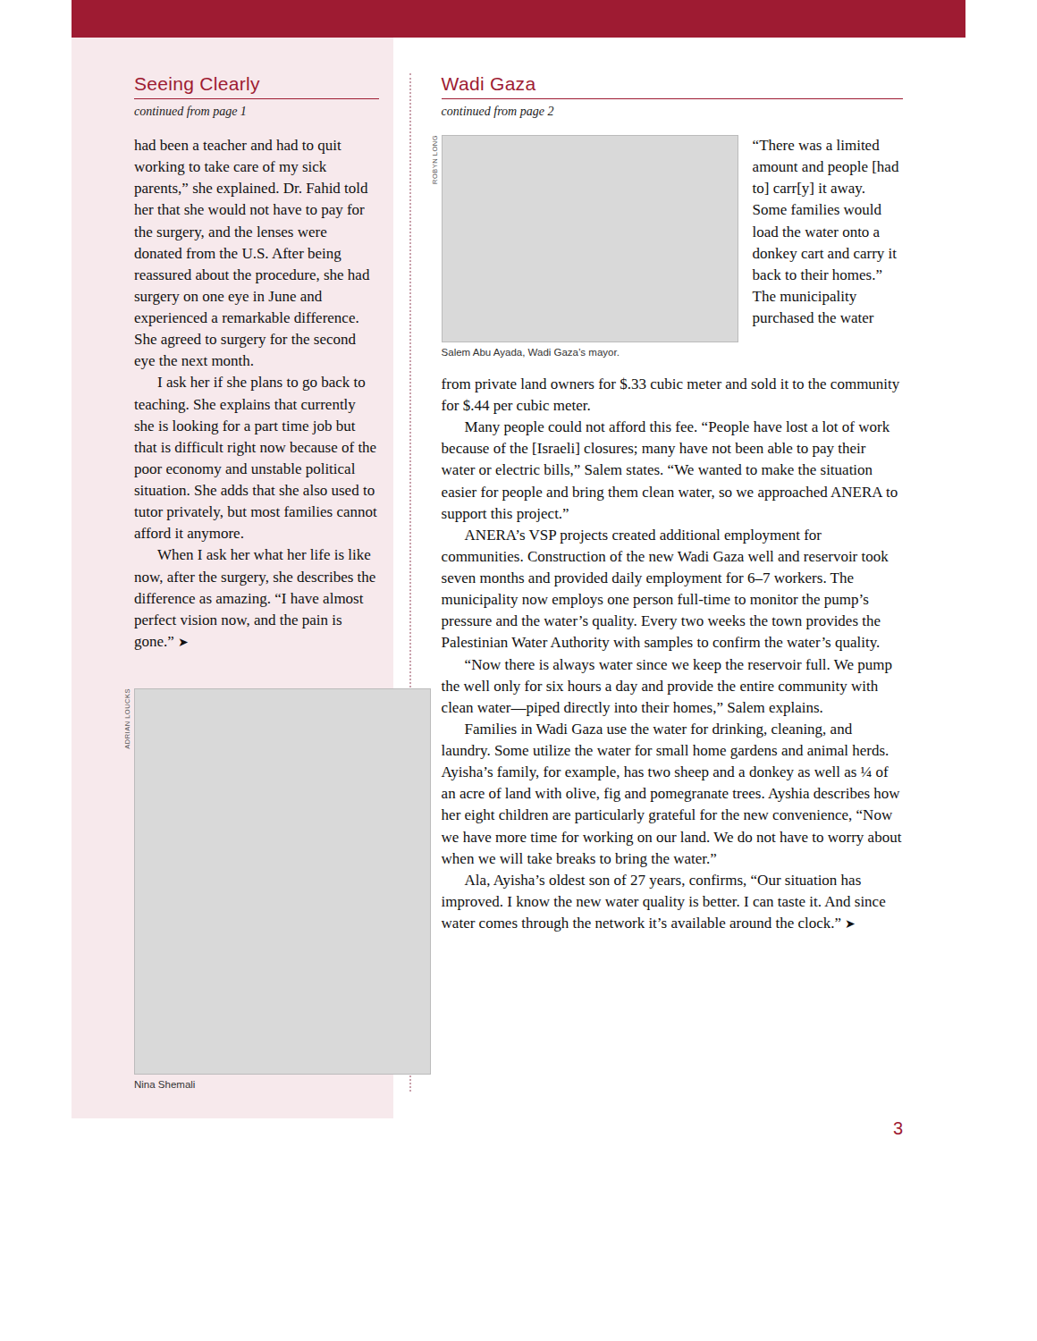Seeing Clearly
continued from page 1
had been a teacher and had to quit working to take care of my sick parents,” she explained. Dr. Fahid told her that she would not have to pay for the surgery, and the lenses were donated from the U.S. After being reassured about the procedure, she had surgery on one eye in June and experienced a remarkable difference. She agreed to surgery for the second eye the next month.
I ask her if she plans to go back to teaching. She explains that currently she is looking for a part time job but that is difficult right now because of the poor economy and unstable political situation. She adds that she also used to tutor privately, but most families cannot afford it anymore.
When I ask her what her life is like now, after the surgery, she describes the difference as amazing. “I have almost perfect vision now, and the pain is gone.” ➤
ADRIAN LOUCKS
Nina Shemali
Wadi Gaza
continued from page 2
ROBYN LONG
Salem Abu Ayada, Wadi Gaza’s mayor.
“There was a limited amount and people [had to] carr[y] it away. Some families would load the water onto a donkey cart and carry it back to their homes.” The municipality purchased the water
from private land owners for $.33 cubic meter and sold it to the community for $.44 per cubic meter.
Many people could not afford this fee. “People have lost a lot of work because of the [Israeli] closures; many have not been able to pay their water or electric bills,” Salem states. “We wanted to make the situation easier for people and bring them clean water, so we approached ANERA to support this project.”
ANERA’s VSP projects created additional employment for communities. Construction of the new Wadi Gaza well and reservoir took seven months and provided daily employment for 6–7 workers. The municipality now employs one person full-time to monitor the pump’s pressure and the water’s quality. Every two weeks the town provides the Palestinian Water Authority with samples to confirm the water’s quality.
“Now there is always water since we keep the reservoir full. We pump the well only for six hours a day and provide the entire community with clean water—piped directly into their homes,” Salem explains.
Families in Wadi Gaza use the water for drinking, cleaning, and laundry. Some utilize the water for small home gardens and animal herds. Ayisha’s family, for example, has two sheep and a donkey as well as ¼ of an acre of land with olive, fig and pomegranate trees. Ayshia describes how her eight children are particularly grateful for the new convenience, “Now we have more time for working on our land. We do not have to worry about when we will take breaks to bring the water.”
Ala, Ayisha’s oldest son of 27 years, confirms, “Our situation has improved. I know the new water quality is better. I can taste it. And since water comes through the network it’s available around the clock.” ➤
3